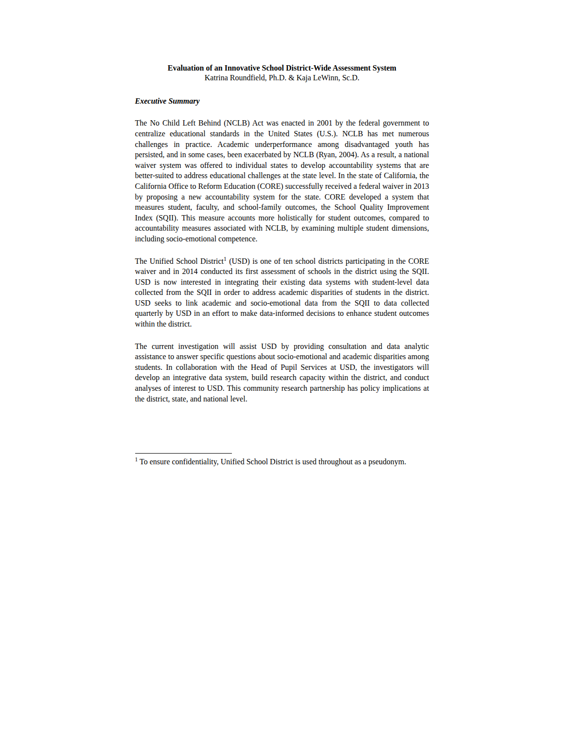Evaluation of an Innovative School District-Wide Assessment System
Katrina Roundfield, Ph.D. & Kaja LeWinn, Sc.D.
Executive Summary
The No Child Left Behind (NCLB) Act was enacted in 2001 by the federal government to centralize educational standards in the United States (U.S.). NCLB has met numerous challenges in practice. Academic underperformance among disadvantaged youth has persisted, and in some cases, been exacerbated by NCLB (Ryan, 2004). As a result, a national waiver system was offered to individual states to develop accountability systems that are better-suited to address educational challenges at the state level. In the state of California, the California Office to Reform Education (CORE) successfully received a federal waiver in 2013 by proposing a new accountability system for the state. CORE developed a system that measures student, faculty, and school-family outcomes, the School Quality Improvement Index (SQII). This measure accounts more holistically for student outcomes, compared to accountability measures associated with NCLB, by examining multiple student dimensions, including socio-emotional competence.
The Unified School District1 (USD) is one of ten school districts participating in the CORE waiver and in 2014 conducted its first assessment of schools in the district using the SQII. USD is now interested in integrating their existing data systems with student-level data collected from the SQII in order to address academic disparities of students in the district. USD seeks to link academic and socio-emotional data from the SQII to data collected quarterly by USD in an effort to make data-informed decisions to enhance student outcomes within the district.
The current investigation will assist USD by providing consultation and data analytic assistance to answer specific questions about socio-emotional and academic disparities among students. In collaboration with the Head of Pupil Services at USD, the investigators will develop an integrative data system, build research capacity within the district, and conduct analyses of interest to USD. This community research partnership has policy implications at the district, state, and national level.
1 To ensure confidentiality, Unified School District is used throughout as a pseudonym.